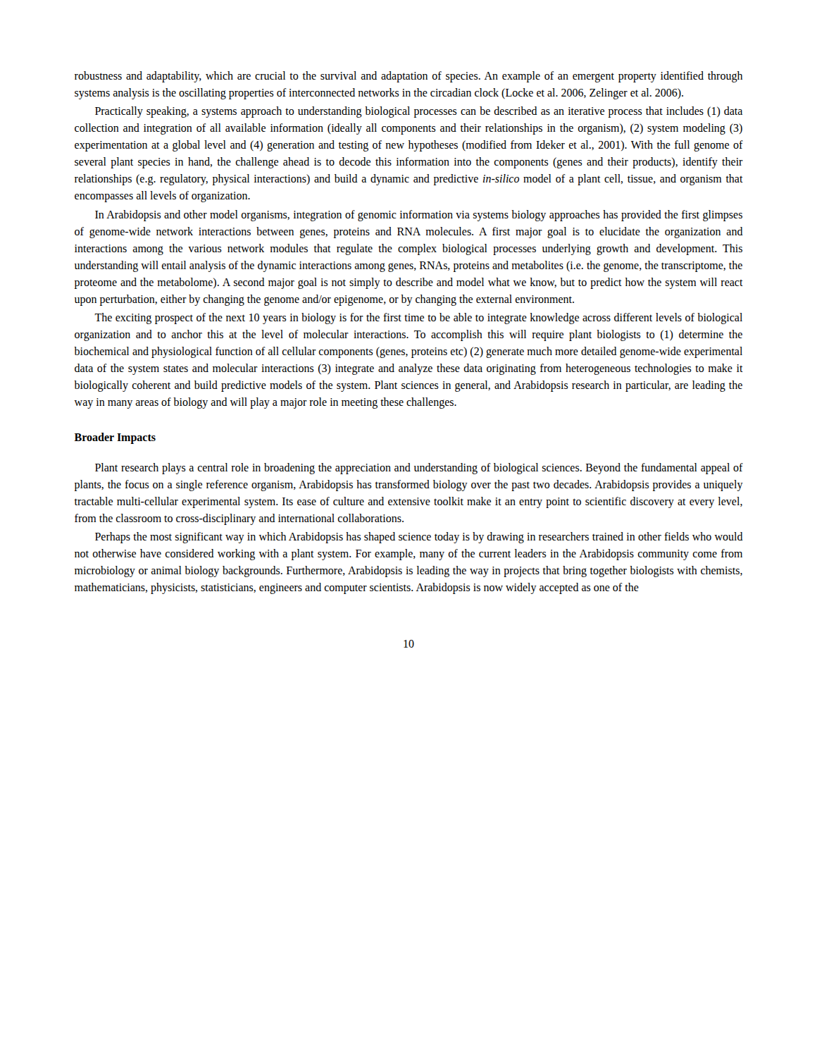robustness and adaptability, which are crucial to the survival and adaptation of species. An example of an emergent property identified through systems analysis is the oscillating properties of interconnected networks in the circadian clock (Locke et al. 2006, Zelinger et al. 2006).
Practically speaking, a systems approach to understanding biological processes can be described as an iterative process that includes (1) data collection and integration of all available information (ideally all components and their relationships in the organism), (2) system modeling (3) experimentation at a global level and (4) generation and testing of new hypotheses (modified from Ideker et al., 2001). With the full genome of several plant species in hand, the challenge ahead is to decode this information into the components (genes and their products), identify their relationships (e.g. regulatory, physical interactions) and build a dynamic and predictive in-silico model of a plant cell, tissue, and organism that encompasses all levels of organization.
In Arabidopsis and other model organisms, integration of genomic information via systems biology approaches has provided the first glimpses of genome-wide network interactions between genes, proteins and RNA molecules. A first major goal is to elucidate the organization and interactions among the various network modules that regulate the complex biological processes underlying growth and development. This understanding will entail analysis of the dynamic interactions among genes, RNAs, proteins and metabolites (i.e. the genome, the transcriptome, the proteome and the metabolome). A second major goal is not simply to describe and model what we know, but to predict how the system will react upon perturbation, either by changing the genome and/or epigenome, or by changing the external environment.
The exciting prospect of the next 10 years in biology is for the first time to be able to integrate knowledge across different levels of biological organization and to anchor this at the level of molecular interactions. To accomplish this will require plant biologists to (1) determine the biochemical and physiological function of all cellular components (genes, proteins etc) (2) generate much more detailed genome-wide experimental data of the system states and molecular interactions (3) integrate and analyze these data originating from heterogeneous technologies to make it biologically coherent and build predictive models of the system. Plant sciences in general, and Arabidopsis research in particular, are leading the way in many areas of biology and will play a major role in meeting these challenges.
Broader Impacts
Plant research plays a central role in broadening the appreciation and understanding of biological sciences. Beyond the fundamental appeal of plants, the focus on a single reference organism, Arabidopsis has transformed biology over the past two decades. Arabidopsis provides a uniquely tractable multi-cellular experimental system. Its ease of culture and extensive toolkit make it an entry point to scientific discovery at every level, from the classroom to cross-disciplinary and international collaborations.
Perhaps the most significant way in which Arabidopsis has shaped science today is by drawing in researchers trained in other fields who would not otherwise have considered working with a plant system. For example, many of the current leaders in the Arabidopsis community come from microbiology or animal biology backgrounds. Furthermore, Arabidopsis is leading the way in projects that bring together biologists with chemists, mathematicians, physicists, statisticians, engineers and computer scientists. Arabidopsis is now widely accepted as one of the
10